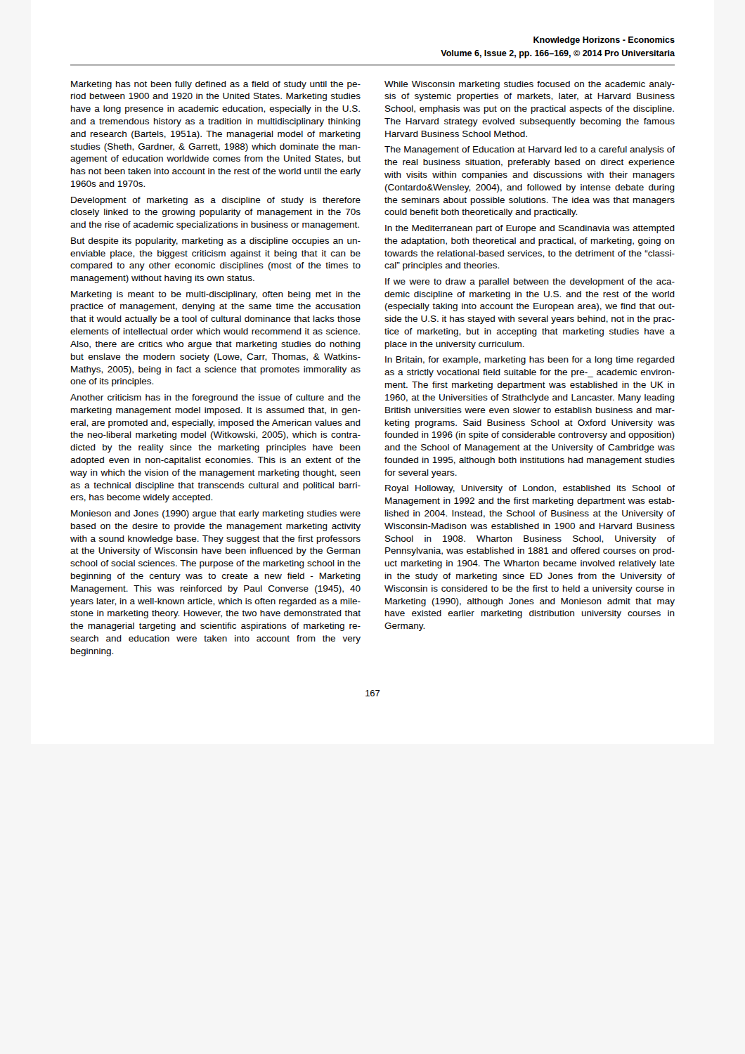Knowledge Horizons - Economics
Volume 6, Issue 2, pp. 166–169, © 2014 Pro Universitaria
Marketing has not been fully defined as a field of study until the period between 1900 and 1920 in the United States. Marketing studies have a long presence in academic education, especially in the U.S. and a tremendous history as a tradition in multidisciplinary thinking and research (Bartels, 1951a). The managerial model of marketing studies (Sheth, Gardner, & Garrett, 1988) which dominate the management of education worldwide comes from the United States, but has not been taken into account in the rest of the world until the early 1960s and 1970s.
Development of marketing as a discipline of study is therefore closely linked to the growing popularity of management in the 70s and the rise of academic specializations in business or management.
But despite its popularity, marketing as a discipline occupies an unenviable place, the biggest criticism against it being that it can be compared to any other economic disciplines (most of the times to management) without having its own status.
Marketing is meant to be multi-disciplinary, often being met in the practice of management, denying at the same time the accusation that it would actually be a tool of cultural dominance that lacks those elements of intellectual order which would recommend it as science. Also, there are critics who argue that marketing studies do nothing but enslave the modern society (Lowe, Carr, Thomas, & Watkins-Mathys, 2005), being in fact a science that promotes immorality as one of its principles.
Another criticism has in the foreground the issue of culture and the marketing management model imposed. It is assumed that, in general, are promoted and, especially, imposed the American values and the neo-liberal marketing model (Witkowski, 2005), which is contradicted by the reality since the marketing principles have been adopted even in non-capitalist economies. This is an extent of the way in which the vision of the management marketing thought, seen as a technical discipline that transcends cultural and political barriers, has become widely accepted.
Monieson and Jones (1990) argue that early marketing studies were based on the desire to provide the management marketing activity with a sound knowledge base. They suggest that the first professors at the University of Wisconsin have been influenced by the German school of social sciences. The purpose of the marketing school in the beginning of the century was to create a new field - Marketing Management. This was reinforced by Paul Converse (1945), 40 years later, in a well-known article, which is often regarded as a milestone in marketing theory. However, the two have demonstrated that the managerial targeting and scientific aspirations of marketing research and education were taken into account from the very beginning.
While Wisconsin marketing studies focused on the academic analysis of systemic properties of markets, later, at Harvard Business School, emphasis was put on the practical aspects of the discipline. The Harvard strategy evolved subsequently becoming the famous Harvard Business School Method.
The Management of Education at Harvard led to a careful analysis of the real business situation, preferably based on direct experience with visits within companies and discussions with their managers (Contardo&Wensley, 2004), and followed by intense debate during the seminars about possible solutions. The idea was that managers could benefit both theoretically and practically.
In the Mediterranean part of Europe and Scandinavia was attempted the adaptation, both theoretical and practical, of marketing, going on towards the relational-based services, to the detriment of the “classical” principles and theories.
If we were to draw a parallel between the development of the academic discipline of marketing in the U.S. and the rest of the world (especially taking into account the European area), we find that outside the U.S. it has stayed with several years behind, not in the practice of marketing, but in accepting that marketing studies have a place in the university curriculum.
In Britain, for example, marketing has been for a long time regarded as a strictly vocational field suitable for the pre-_ academic environment. The first marketing department was established in the UK in 1960, at the Universities of Strathclyde and Lancaster. Many leading British universities were even slower to establish business and marketing programs. Said Business School at Oxford University was founded in 1996 (in spite of considerable controversy and opposition) and the School of Management at the University of Cambridge was founded in 1995, although both institutions had management studies for several years.
Royal Holloway, University of London, established its School of Management in 1992 and the first marketing department was established in 2004. Instead, the School of Business at the University of Wisconsin-Madison was established in 1900 and Harvard Business School in 1908. Wharton Business School, University of Pennsylvania, was established in 1881 and offered courses on product marketing in 1904. The Wharton became involved relatively late in the study of marketing since ED Jones from the University of Wisconsin is considered to be the first to held a university course in Marketing (1990), although Jones and Monieson admit that may have existed earlier marketing distribution university courses in Germany.
167